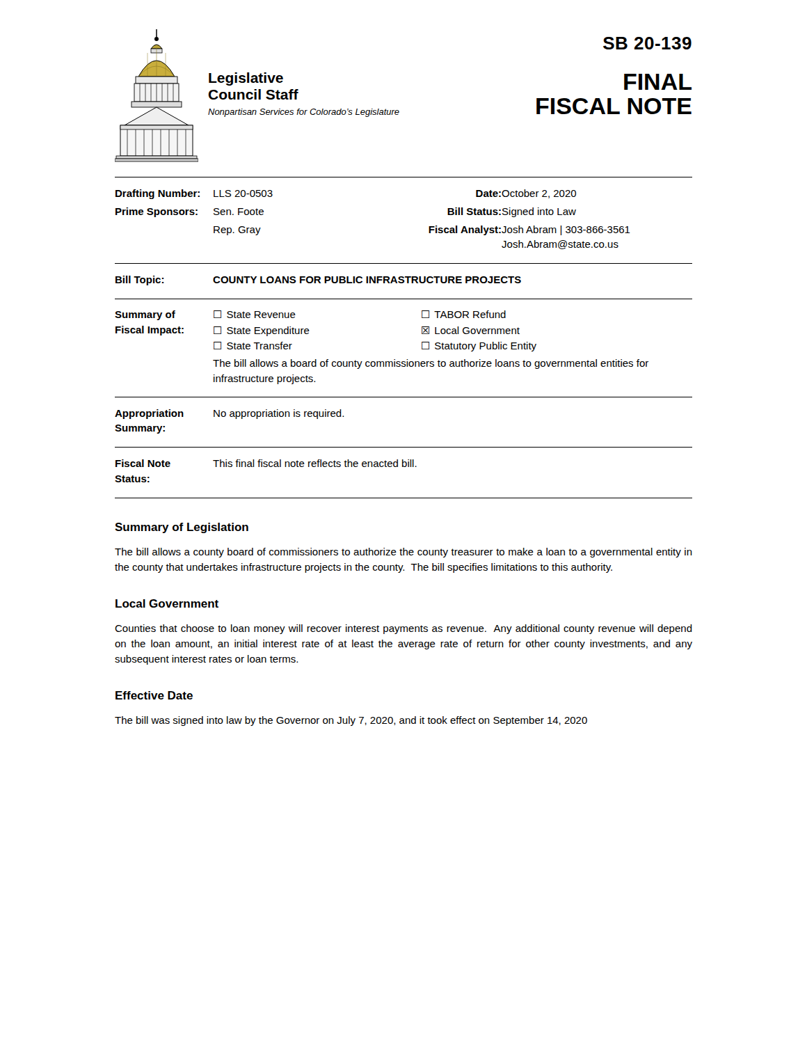Legislative
Council Staff
Nonpartisan Services for Colorado’s Legislature
SB 20-139
FINAL
FISCAL NOTE
| Drafting Number: | LLS 20-0503 | Date: | October 2, 2020 |
| Prime Sponsors: | Sen. Foote | Bill Status: | Signed into Law |
| | Rep. Gray | Fiscal Analyst: | Josh Abram / 303-866-3561 Josh.Abram@state.co.us |
| Bill Topic: | COUNTY LOANS FOR PUBLIC INFRASTRUCTURE PROJECTS |
| Summary of Fiscal Impact: | ☐ State Revenue ☐ State Expenditure ☐ State Transfer | ☐ TABOR Refund ☒ Local Government ☐ Statutory Public Entity |
| | The bill allows a board of county commissioners to authorize loans to governmental entities for infrastructure projects. |
| Appropriation Summary: | No appropriation is required. |
| Fiscal Note Status: | This final fiscal note reflects the enacted bill. |
Summary of Legislation
The bill allows a county board of commissioners to authorize the county treasurer to make a loan to a governmental entity in the county that undertakes infrastructure projects in the county. The bill specifies limitations to this authority.
Local Government
Counties that choose to loan money will recover interest payments as revenue. Any additional county revenue will depend on the loan amount, an initial interest rate of at least the average rate of return for other county investments, and any subsequent interest rates or loan terms.
Effective Date
The bill was signed into law by the Governor on July 7, 2020, and it took effect on September 14, 2020